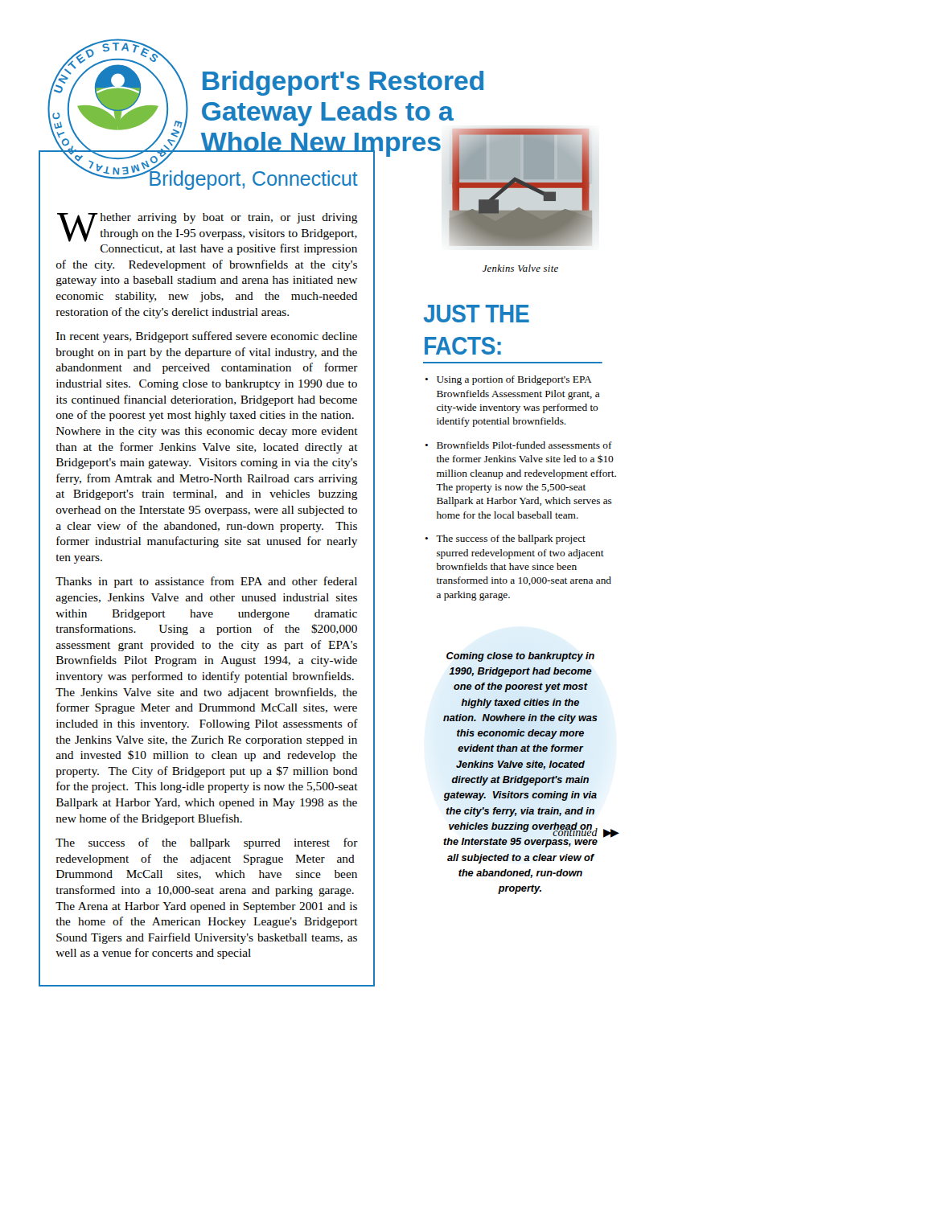UNITED STATES ENVIRONMENTAL PROTECTION AGENCY
Bridgeport's Restored Gateway Leads to a Whole New Impression
Jenkins Valve site
JUST THE FACTS:
Using a portion of Bridgeport's EPA Brownfields Assessment Pilot grant, a city-wide inventory was performed to identify potential brownfields.
Brownfields Pilot-funded assessments of the former Jenkins Valve site led to a $10 million cleanup and redevelopment effort. The property is now the 5,500-seat Ballpark at Harbor Yard, which serves as home for the local baseball team.
The success of the ballpark project spurred redevelopment of two adjacent brownfields that have since been transformed into a 10,000-seat arena and a parking garage.
Coming close to bankruptcy in 1990, Bridgeport had become one of the poorest yet most highly taxed cities in the nation. Nowhere in the city was this economic decay more evident than at the former Jenkins Valve site, located directly at Bridgeport's main gateway. Visitors coming in via the city's ferry, via train, and in vehicles buzzing overhead on the Interstate 95 overpass, were all subjected to a clear view of the abandoned, run-down property.
Bridgeport, Connecticut
Whether arriving by boat or train, or just driving through on the I-95 overpass, visitors to Bridgeport, Connecticut, at last have a positive first impression of the city. Redevelopment of brownfields at the city's gateway into a baseball stadium and arena has initiated new economic stability, new jobs, and the much-needed restoration of the city's derelict industrial areas.
In recent years, Bridgeport suffered severe economic decline brought on in part by the departure of vital industry, and the abandonment and perceived contamination of former industrial sites. Coming close to bankruptcy in 1990 due to its continued financial deterioration, Bridgeport had become one of the poorest yet most highly taxed cities in the nation. Nowhere in the city was this economic decay more evident than at the former Jenkins Valve site, located directly at Bridgeport's main gateway. Visitors coming in via the city's ferry, from Amtrak and Metro-North Railroad cars arriving at Bridgeport's train terminal, and in vehicles buzzing overhead on the Interstate 95 overpass, were all subjected to a clear view of the abandoned, run-down property. This former industrial manufacturing site sat unused for nearly ten years.
Thanks in part to assistance from EPA and other federal agencies, Jenkins Valve and other unused industrial sites within Bridgeport have undergone dramatic transformations. Using a portion of the $200,000 assessment grant provided to the city as part of EPA's Brownfields Pilot Program in August 1994, a city-wide inventory was performed to identify potential brownfields. The Jenkins Valve site and two adjacent brownfields, the former Sprague Meter and Drummond McCall sites, were included in this inventory. Following Pilot assessments of the Jenkins Valve site, the Zurich Re corporation stepped in and invested $10 million to clean up and redevelop the property. The City of Bridgeport put up a $7 million bond for the project. This long-idle property is now the 5,500-seat Ballpark at Harbor Yard, which opened in May 1998 as the new home of the Bridgeport Bluefish.
The success of the ballpark spurred interest for redevelopment of the adjacent Sprague Meter and Drummond McCall sites, which have since been transformed into a 10,000-seat arena and parking garage. The Arena at Harbor Yard opened in September 2001 and is the home of the American Hockey League's Bridgeport Sound Tigers and Fairfield University's basketball teams, as well as a venue for concerts and special
continued ▶▶